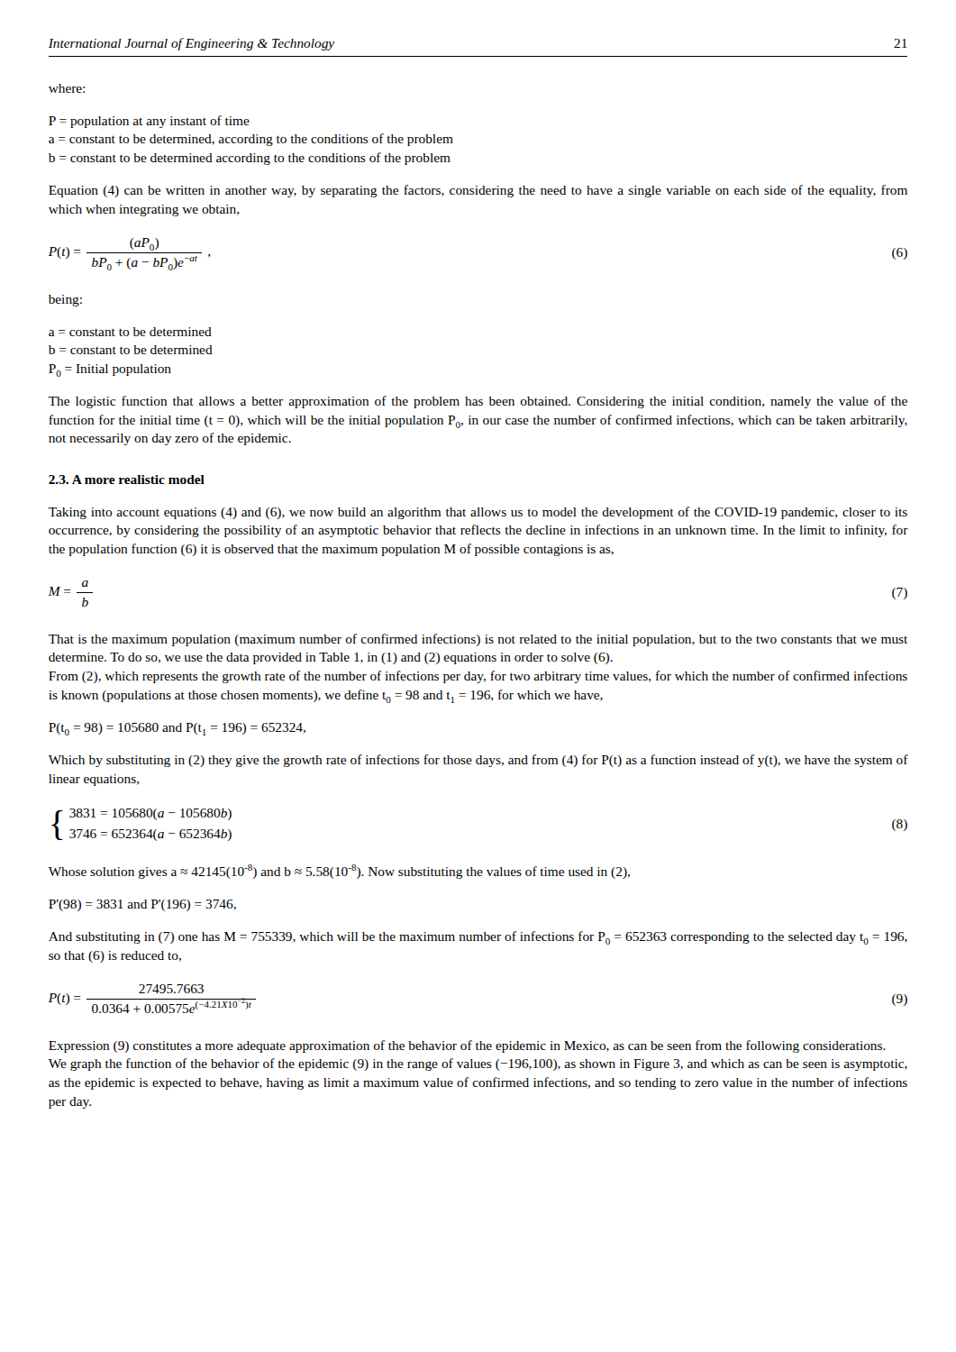International Journal of Engineering & Technology 21
where:
P = population at any instant of time
a = constant to be determined, according to the conditions of the problem
b = constant to be determined according to the conditions of the problem
Equation (4) can be written in another way, by separating the factors, considering the need to have a single variable on each side of the equality, from which when integrating we obtain,
P(t) = (aP0) bP0 + (a − bP0)e−at , (6)
being:
a = constant to be determined
b = constant to be determined
P0 = Initial population
The logistic function that allows a better approximation of the problem has been obtained. Considering the initial condition, namely the value of the function for the initial time (t = 0), which will be the initial population P0, in our case the number of confirmed infections, which can be taken arbitrarily, not necessarily on day zero of the epidemic.
2.3. A more realistic model
Taking into account equations (4) and (6), we now build an algorithm that allows us to model the development of the COVID-19 pandemic, closer to its occurrence, by considering the possibility of an asymptotic behavior that reflects the decline in infections in an unknown time. In the limit to infinity, for the population function (6) it is observed that the maximum population M of possible contagions is as,
M = a b (7)
That is the maximum population (maximum number of confirmed infections) is not related to the initial population, but to the two constants that we must determine. To do so, we use the data provided in Table 1, in (1) and (2) equations in order to solve (6).
From (2), which represents the growth rate of the number of infections per day, for two arbitrary time values, for which the number of confirmed infections is known (populations at those chosen moments), we define t0 = 98 and t1 = 196, for which we have,
P(t0 = 98) = 105680 and P(t1 = 196) = 652324,
Which by substituting in (2) they give the growth rate of infections for those days, and from (4) for P(t) as a function instead of y(t), we have the system of linear equations,
{
3831 = 105680(a − 105680b)
3746 = 652364(a − 652364b)
(8)
Whose solution gives a ≈ 42145(10-8) and b ≈ 5.58(10-8). Now substituting the values of time used in (2),
P'(98) = 3831 and P'(196) = 3746,
And substituting in (7) one has M = 755339, which will be the maximum number of infections for P0 = 652363 corresponding to the selected day t0 = 196, so that (6) is reduced to,
P(t) = 27495.7663 0.0364 + 0.00575e(−4.21X10−2)t (9)
Expression (9) constitutes a more adequate approximation of the behavior of the epidemic in Mexico, as can be seen from the following considerations.
We graph the function of the behavior of the epidemic (9) in the range of values (−196,100), as shown in Figure 3, and which as can be seen is asymptotic, as the epidemic is expected to behave, having as limit a maximum value of confirmed infections, and so tending to zero value in the number of infections per day.